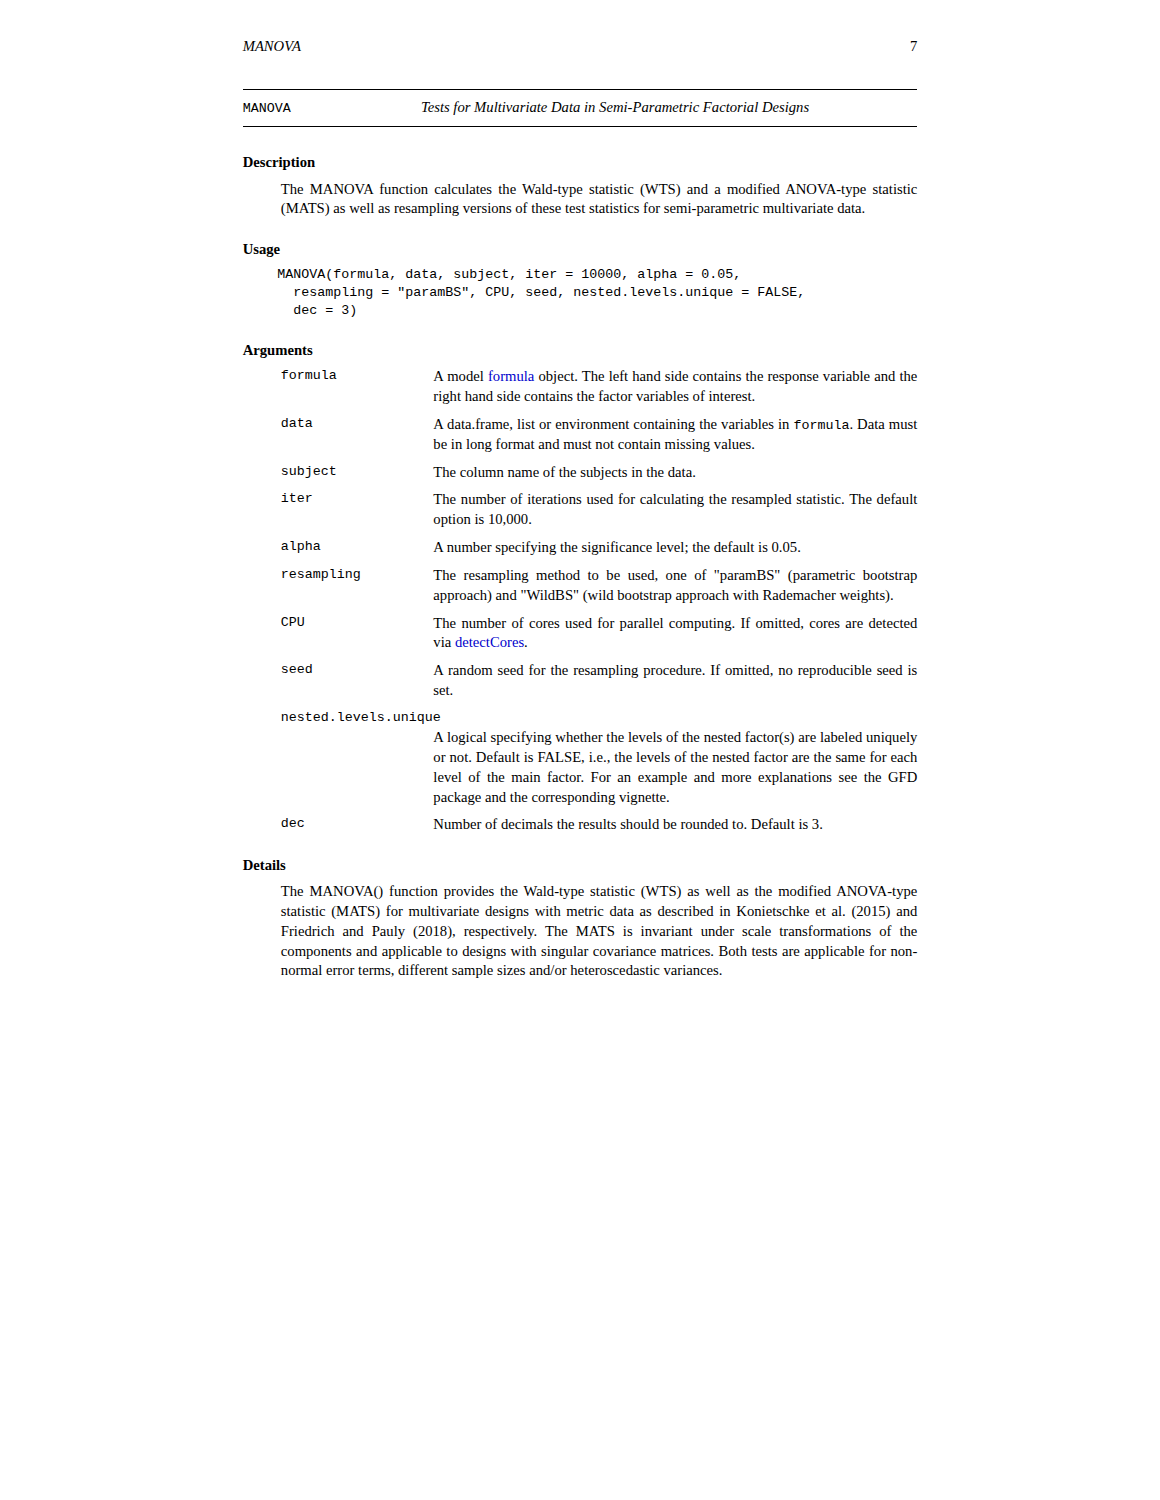MANOVA 7
MANOVA Tests for Multivariate Data in Semi-Parametric Factorial Designs
Description
The MANOVA function calculates the Wald-type statistic (WTS) and a modified ANOVA-type statistic (MATS) as well as resampling versions of these test statistics for semi-parametric multivariate data.
Usage
MANOVA(formula, data, subject, iter = 10000, alpha = 0.05,
  resampling = "paramBS", CPU, seed, nested.levels.unique = FALSE,
  dec = 3)
Arguments
formula
A model formula object. The left hand side contains the response variable and the right hand side contains the factor variables of interest.
data
A data.frame, list or environment containing the variables in formula. Data must be in long format and must not contain missing values.
subject
The column name of the subjects in the data.
iter
The number of iterations used for calculating the resampled statistic. The default option is 10,000.
alpha
A number specifying the significance level; the default is 0.05.
resampling
The resampling method to be used, one of "paramBS" (parametric bootstrap approach) and "WildBS" (wild bootstrap approach with Rademacher weights).
CPU
The number of cores used for parallel computing. If omitted, cores are detected via detectCores.
seed
A random seed for the resampling procedure. If omitted, no reproducible seed is set.
nested.levels.unique
A logical specifying whether the levels of the nested factor(s) are labeled uniquely or not. Default is FALSE, i.e., the levels of the nested factor are the same for each level of the main factor. For an example and more explanations see the GFD package and the corresponding vignette.
dec
Number of decimals the results should be rounded to. Default is 3.
Details
The MANOVA() function provides the Wald-type statistic (WTS) as well as the modified ANOVA-type statistic (MATS) for multivariate designs with metric data as described in Konietschke et al. (2015) and Friedrich and Pauly (2018), respectively. The MATS is invariant under scale transformations of the components and applicable to designs with singular covariance matrices. Both tests are applicable for non-normal error terms, different sample sizes and/or heteroscedastic variances.